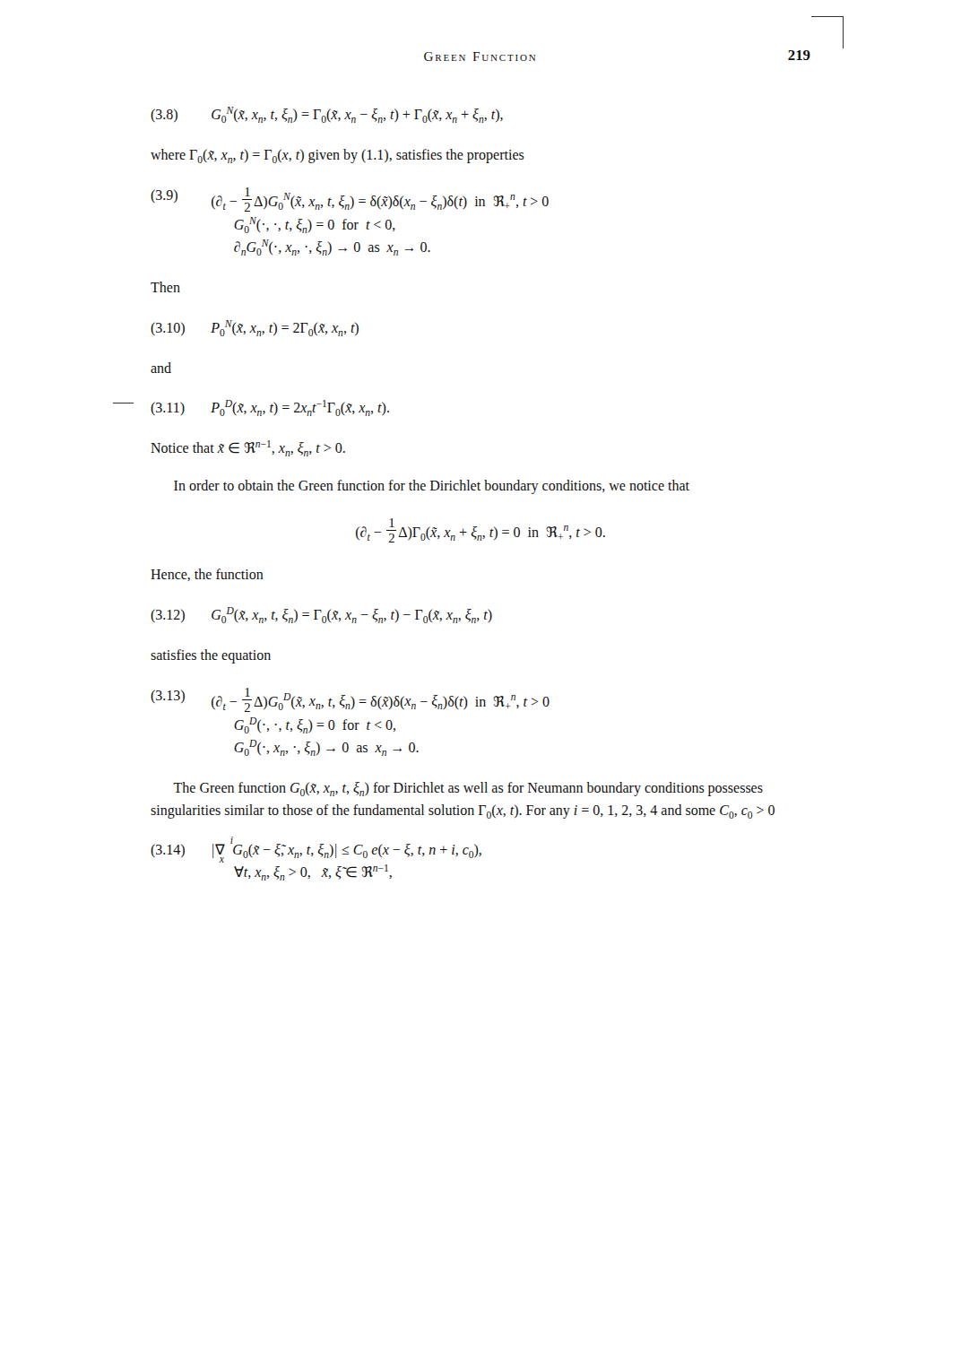Green Function 219
(3.8) G0N(x̃, xn, t, ξn) = Γ0(x̃, xn − ξn, t) + Γ0(x̃, xn + ξn, t),
where Γ0(x̃, xn, t) = Γ0(x, t) given by (1.1), satisfies the properties
(3.9) (∂t − 12 Δ)G0N(x̃, xn, t, ξn) = δ(x̃)δ(xn − ξn)δ(t) in ℜ+n, t > 0 G0N(·, ·, t, ξn) = 0 for t < 0, ∂nG0N(·, xn, ·, ξn) → 0 as xn → 0.
Then
(3.10) P0N(x̃, xn, t) = 2Γ0(x̃, xn, t)
and
(3.11) P0D(x̃, xn, t) = 2xn t−1Γ0(x̃, xn, t).
Notice that x̃ ∈ ℜn−1, xn, ξn, t > 0.
In order to obtain the Green function for the Dirichlet boundary conditions, we notice that
(∂t − 12 Δ)Γ0(x̃, xn + ξn, t) = 0 in ℜ+n, t > 0.
Hence, the function
(3.12) G0D(x̃, xn, t, ξn) = Γ0(x̃, xn − ξn, t) − Γ0(x̃, xn, ξn, t)
satisfies the equation
(3.13) (∂t − 12 Δ)G0D(x̃, xn, t, ξn) = δ(x̃)δ(xn − ξn)δ(t) in ℜ+n, t > 0 G0D(·, ·, t, ξn) = 0 for t < 0, G0D(·, xn, ·, ξn) → 0 as xn → 0.
The Green function G0(x̃, xn, t, ξn) for Dirichlet as well as for Neumann boundary conditions possesses singularities similar to those of the fundamental solution Γ0(x, t). For any i = 0, 1, 2, 3, 4 and some C0, c0 > 0
(3.14) |∇xi G0(x̃ − ξ̃, xn, t, ξn)| ≤ C0 e(x − ξ, t, n + i, c0), ∀t, xn, ξn > 0, x̃, ξ̃ ∈ ℜn−1,